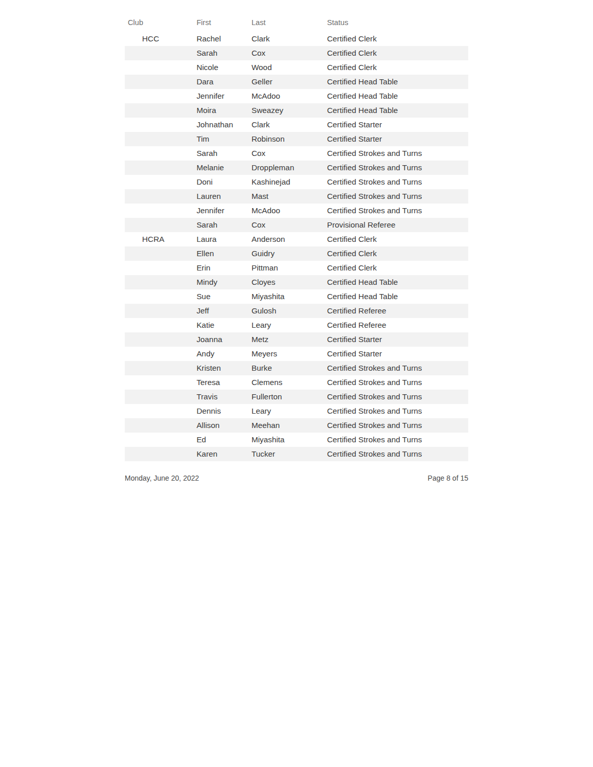| Club | First | Last | Status |
| --- | --- | --- | --- |
| HCC | Rachel | Clark | Certified Clerk |
| | Sarah | Cox | Certified Clerk |
| | Nicole | Wood | Certified Clerk |
| | Dara | Geller | Certified Head Table |
| | Jennifer | McAdoo | Certified Head Table |
| | Moira | Sweazey | Certified Head Table |
| | Johnathan | Clark | Certified Starter |
| | Tim | Robinson | Certified Starter |
| | Sarah | Cox | Certified Strokes and Turns |
| | Melanie | Droppleman | Certified Strokes and Turns |
| | Doni | Kashinejad | Certified Strokes and Turns |
| | Lauren | Mast | Certified Strokes and Turns |
| | Jennifer | McAdoo | Certified Strokes and Turns |
| | Sarah | Cox | Provisional Referee |
| HCRA | Laura | Anderson | Certified Clerk |
| | Ellen | Guidry | Certified Clerk |
| | Erin | Pittman | Certified Clerk |
| | Mindy | Cloyes | Certified Head Table |
| | Sue | Miyashita | Certified Head Table |
| | Jeff | Gulosh | Certified Referee |
| | Katie | Leary | Certified Referee |
| | Joanna | Metz | Certified Starter |
| | Andy | Meyers | Certified Starter |
| | Kristen | Burke | Certified Strokes and Turns |
| | Teresa | Clemens | Certified Strokes and Turns |
| | Travis | Fullerton | Certified Strokes and Turns |
| | Dennis | Leary | Certified Strokes and Turns |
| | Allison | Meehan | Certified Strokes and Turns |
| | Ed | Miyashita | Certified Strokes and Turns |
| | Karen | Tucker | Certified Strokes and Turns |
Monday, June 20, 2022 Page 8 of 15